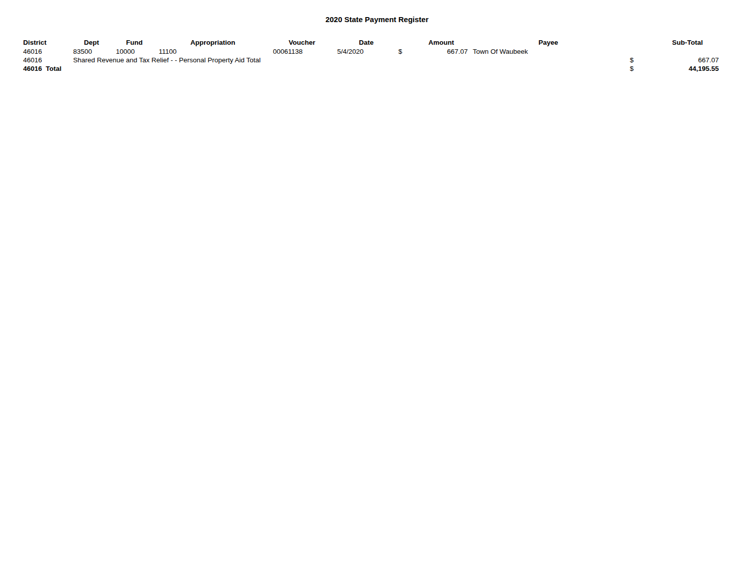2020 State Payment Register
| District | Dept | Fund | Appropriation | Voucher | Date | | Amount | Payee | | Sub-Total |
| --- | --- | --- | --- | --- | --- | --- | --- | --- | --- | --- |
| 46016 | 83500 | 10000 | 11100 | 00061138 | 5/4/2020 | $ | 667.07 | Town Of Waubeek | | |
| 46016 | Shared Revenue and Tax Relief - - Personal Property Aid Total | $ | 667.07 |
| 46016 Total | | $ | 44,195.55 |